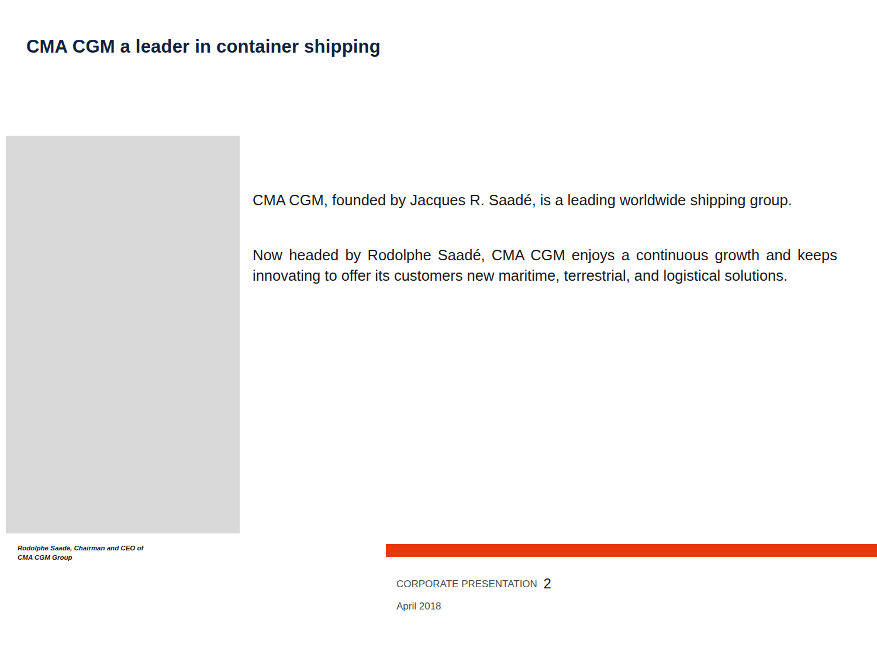CMA CGM a leader in container shipping
Rodolphe Saadé, Chairman and CEO of
CMA CGM Group
CMA CGM, founded by Jacques R. Saadé, is a leading worldwide shipping group.
Now headed by Rodolphe Saadé, CMA CGM enjoys a continuous growth and keeps innovating to offer its customers new maritime, terrestrial, and logistical solutions.
CORPORATE PRESENTATION 2
April 2018